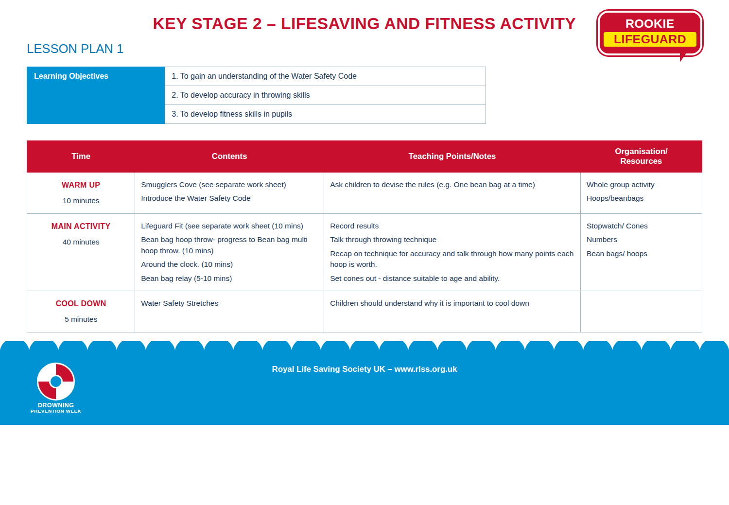ROOKIE LIFEGUARD
KEY STAGE 2 – LIFESAVING AND FITNESS ACTIVITY
LESSON PLAN 1
| Learning Objectives | 1. To gain an understanding of the Water Safety Code |
| 2. To develop accuracy in throwing skills |
| 3. To develop fitness skills in pupils |
| Time | Contents | Teaching Points/Notes | Organisation/ Resources |
| --- | --- | --- | --- |
| WARM UP 10 minutes | Smugglers Cove (see separate work sheet) Introduce the Water Safety Code | Ask children to devise the rules (e.g. One bean bag at a time) | Whole group activity Hoops/beanbags |
| MAIN ACTIVITY 40 minutes | Lifeguard Fit (see separate work sheet (10 mins) Bean bag hoop throw- progress to Bean bag multi hoop throw. (10 mins) Around the clock. (10 mins) Bean bag relay (5-10 mins) | Record results Talk through throwing technique Recap on technique for accuracy and talk through how many points each hoop is worth. Set cones out - distance suitable to age and ability. | Stopwatch/ Cones Numbers Bean bags/ hoops |
| COOL DOWN 5 minutes | Water Safety Stretches | Children should understand why it is important to cool down | |
DROWNING PREVENTION WEEK
Royal Life Saving Society UK – www.rlss.org.uk